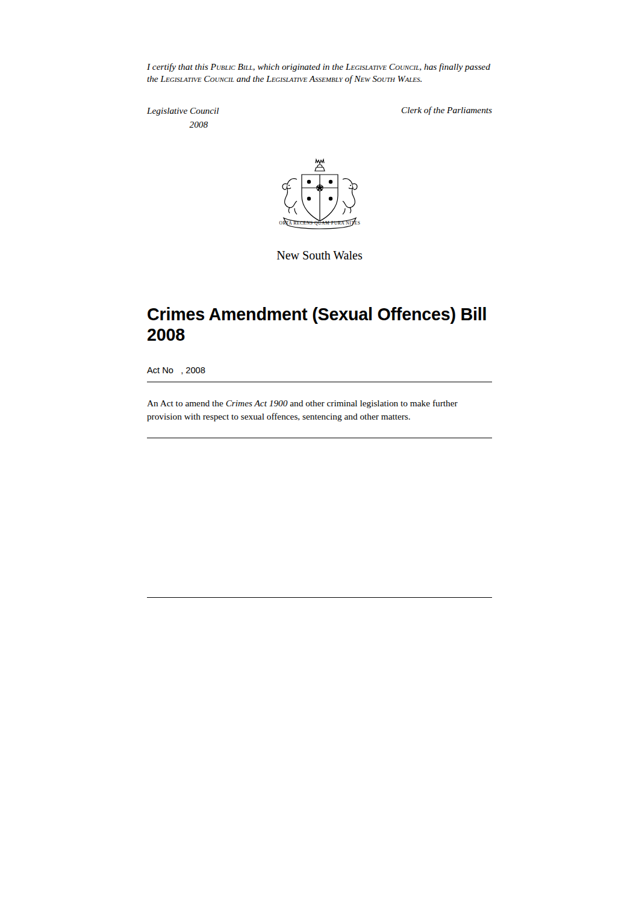I certify that this Public Bill, which originated in the Legislative Council, has finally passed the Legislative Council and the Legislative Assembly of New South Wales.
Clerk of the Parliaments
Legislative Council 2008
ORTA RECENS QUAM PURA NITES
New South Wales
Crimes Amendment (Sexual Offences) Bill 2008
Act No , 2008
An Act to amend the Crimes Act 1900 and other criminal legislation to make further provision with respect to sexual offences, sentencing and other matters.